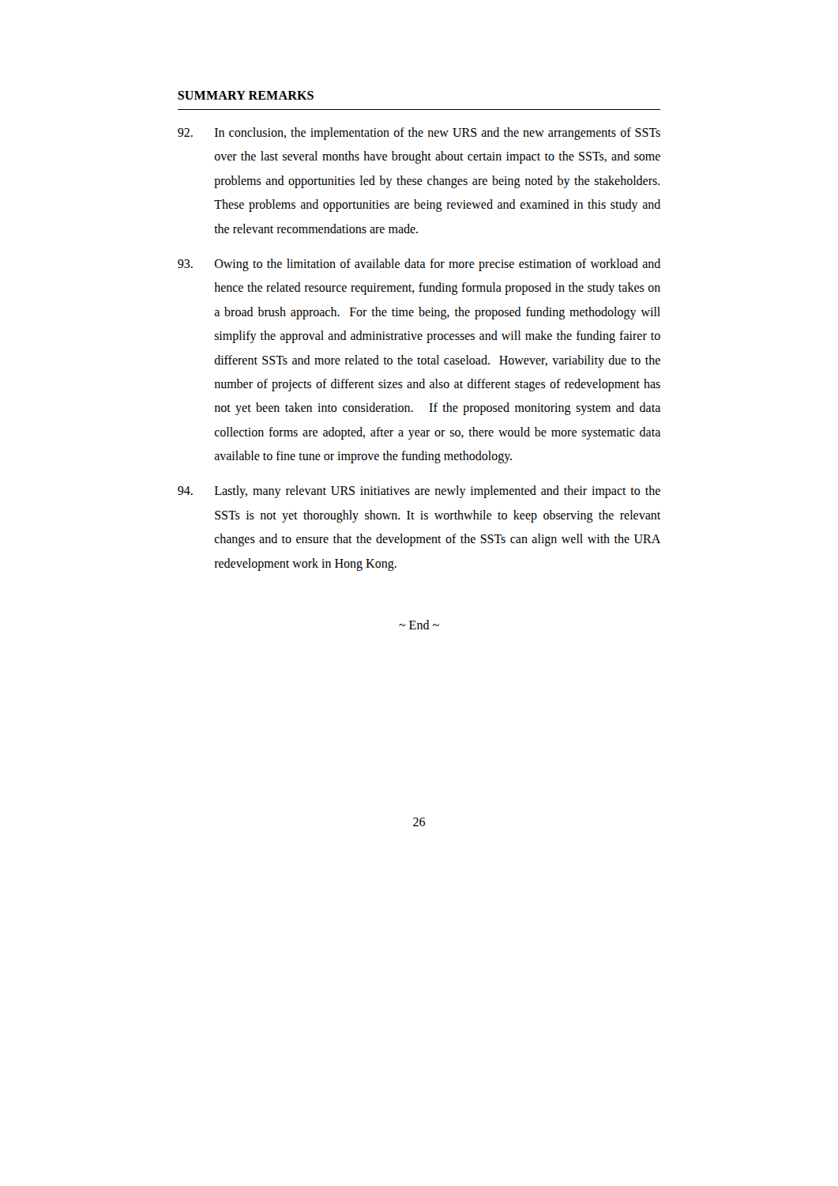SUMMARY REMARKS
92.
In conclusion, the implementation of the new URS and the new arrangements of SSTs over the last several months have brought about certain impact to the SSTs, and some problems and opportunities led by these changes are being noted by the stakeholders. These problems and opportunities are being reviewed and examined in this study and the relevant recommendations are made.
93.
Owing to the limitation of available data for more precise estimation of workload and hence the related resource requirement, funding formula proposed in the study takes on a broad brush approach. For the time being, the proposed funding methodology will simplify the approval and administrative processes and will make the funding fairer to different SSTs and more related to the total caseload. However, variability due to the number of projects of different sizes and also at different stages of redevelopment has not yet been taken into consideration. If the proposed monitoring system and data collection forms are adopted, after a year or so, there would be more systematic data available to fine tune or improve the funding methodology.
94.
Lastly, many relevant URS initiatives are newly implemented and their impact to the SSTs is not yet thoroughly shown. It is worthwhile to keep observing the relevant changes and to ensure that the development of the SSTs can align well with the URA redevelopment work in Hong Kong.
~ End ~
26